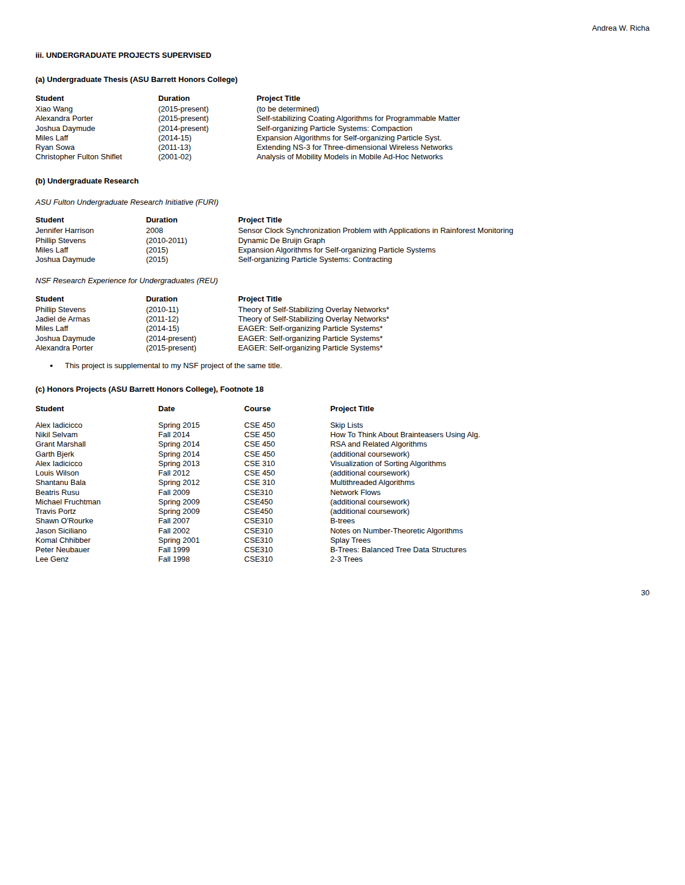Andrea W. Richa
iii. UNDERGRADUATE PROJECTS SUPERVISED
(a) Undergraduate Thesis (ASU Barrett Honors College)
| Student | Duration | Project Title |
| --- | --- | --- |
| Xiao Wang | (2015-present) | (to be determined) |
| Alexandra Porter | (2015-present) | Self-stabilizing Coating Algorithms for Programmable Matter |
| Joshua Daymude | (2014-present) | Self-organizing Particle Systems: Compaction |
| Miles Laff | (2014-15) | Expansion Algorithms for Self-organizing Particle Syst. |
| Ryan Sowa | (2011-13) | Extending NS-3 for Three-dimensional Wireless Networks |
| Christopher Fulton Shiflet | (2001-02) | Analysis of Mobility Models in Mobile Ad-Hoc Networks |
(b) Undergraduate Research
ASU Fulton Undergraduate Research Initiative (FURI)
| Student | Duration | Project Title |
| --- | --- | --- |
| Jennifer Harrison | 2008 | Sensor Clock Synchronization Problem with Applications in Rainforest Monitoring |
| Phillip Stevens | (2010-2011) | Dynamic De Bruijn Graph |
| Miles Laff | (2015) | Expansion Algorithms for Self-organizing Particle Systems |
| Joshua Daymude | (2015) | Self-organizing Particle Systems: Contracting |
NSF Research Experience for Undergraduates (REU)
| Student | Duration | Project Title |
| --- | --- | --- |
| Phillip Stevens | (2010-11) | Theory of Self-Stabilizing Overlay Networks* |
| Jadiel de Armas | (2011-12) | Theory of Self-Stabilizing Overlay Networks* |
| Miles Laff | (2014-15) | EAGER: Self-organizing Particle Systems* |
| Joshua Daymude | (2014-present) | EAGER: Self-organizing Particle Systems* |
| Alexandra Porter | (2015-present) | EAGER: Self-organizing Particle Systems* |
This project is supplemental to my NSF project of the same title.
(c) Honors Projects (ASU Barrett Honors College), Footnote 18
| Student | Date | Course | Project Title |
| --- | --- | --- | --- |
| Alex Iadicicco | Spring 2015 | CSE 450 | Skip Lists |
| Nikil Selvam | Fall 2014 | CSE 450 | How To Think About Brainteasers Using Alg. |
| Grant Marshall | Spring 2014 | CSE 450 | RSA and Related Algorithms |
| Garth Bjerk | Spring 2014 | CSE 450 | (additional coursework) |
| Alex Iadicicco | Spring 2013 | CSE 310 | Visualization of Sorting Algorithms |
| Louis Wilson | Fall 2012 | CSE 450 | (additional coursework) |
| Shantanu Bala | Spring 2012 | CSE 310 | Multithreaded Algorithms |
| Beatris Rusu | Fall 2009 | CSE310 | Network Flows |
| Michael Fruchtman | Spring 2009 | CSE450 | (additional coursework) |
| Travis Portz | Spring 2009 | CSE450 | (additional coursework) |
| Shawn O'Rourke | Fall 2007 | CSE310 | B-trees |
| Jason Siciliano | Fall 2002 | CSE310 | Notes on Number-Theoretic Algorithms |
| Komal Chhibber | Spring 2001 | CSE310 | Splay Trees |
| Peter Neubauer | Fall 1999 | CSE310 | B-Trees: Balanced Tree Data Structures |
| Lee Genz | Fall 1998 | CSE310 | 2-3 Trees |
30